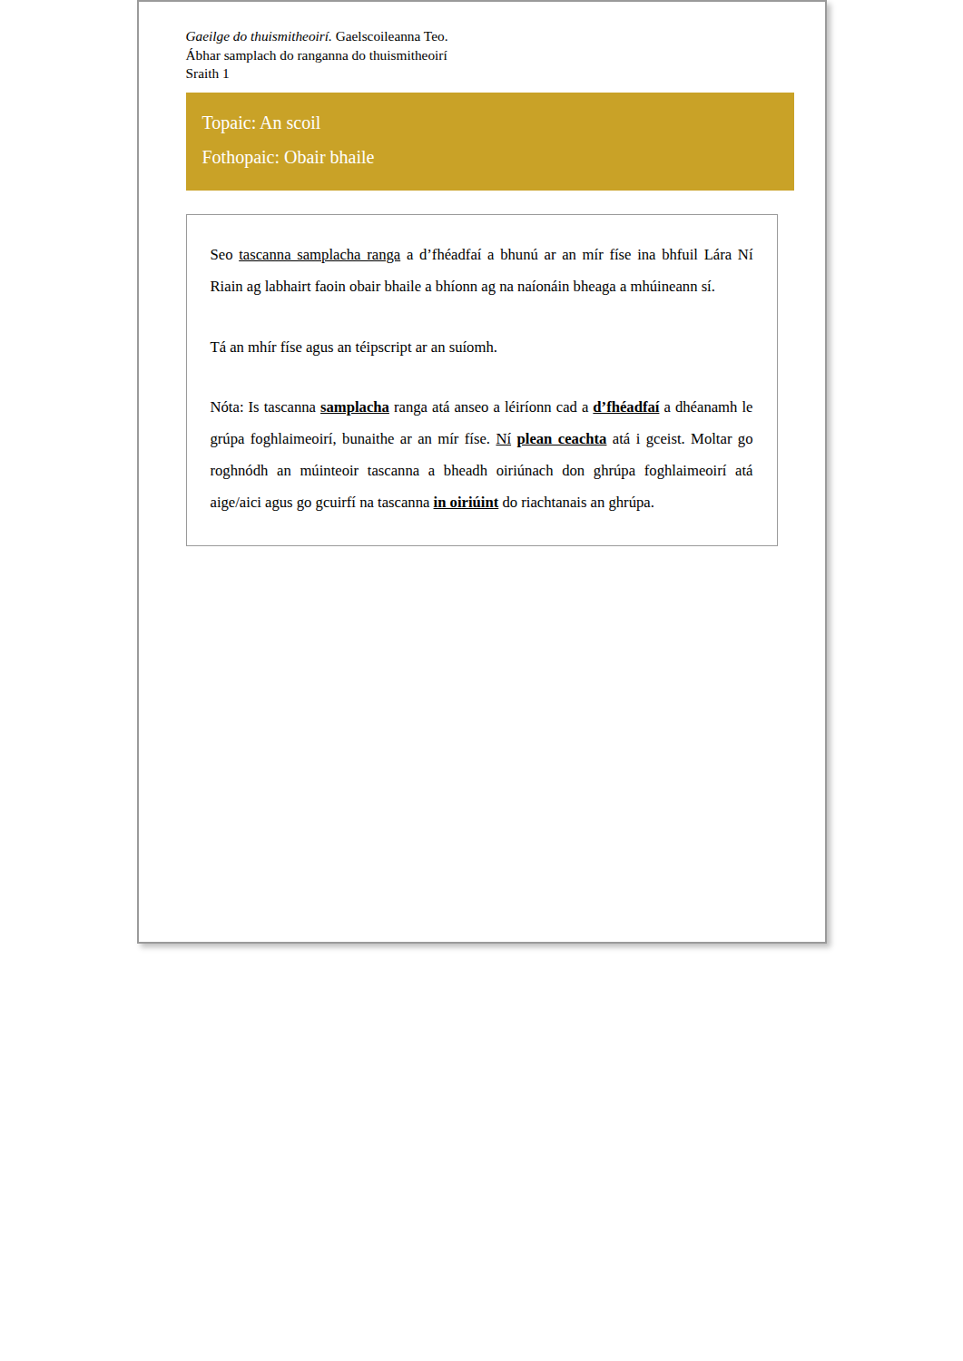Gaeilge do thuismitheoirí. Gaelscoileanna Teo.
Ábhar samplach do ranganna do thuismitheoirí
Sraith 1
Topaic: An scoil
Fothopaic: Obair bhaile
Seo tascanna samplacha ranga a d’fhéadfaí a bhunú ar an mír físe ina bhfuil Lára Ní Riain ag labhairt faoin obair bhaile a bhíonn ag na naíonáin bheaga a mhúineann sí.
Tá an mhír físe agus an téipscript ar an suíomh.
Nóta: Is tascanna samplacha ranga atá anseo a léiríonn cad a d’fhéadfaí a dhéanamh le grúpa foghlaimeoirí, bunaithe ar an mír físe. Ní plean ceachta atá i gceist. Moltar go roghnódh an múinteoir tascanna a bheadh oiriúnach don ghrúpa foghlaimeoirí atá aige/aici agus go gcuirfí na tascanna in oiriúint do riachtanais an ghrúpa.